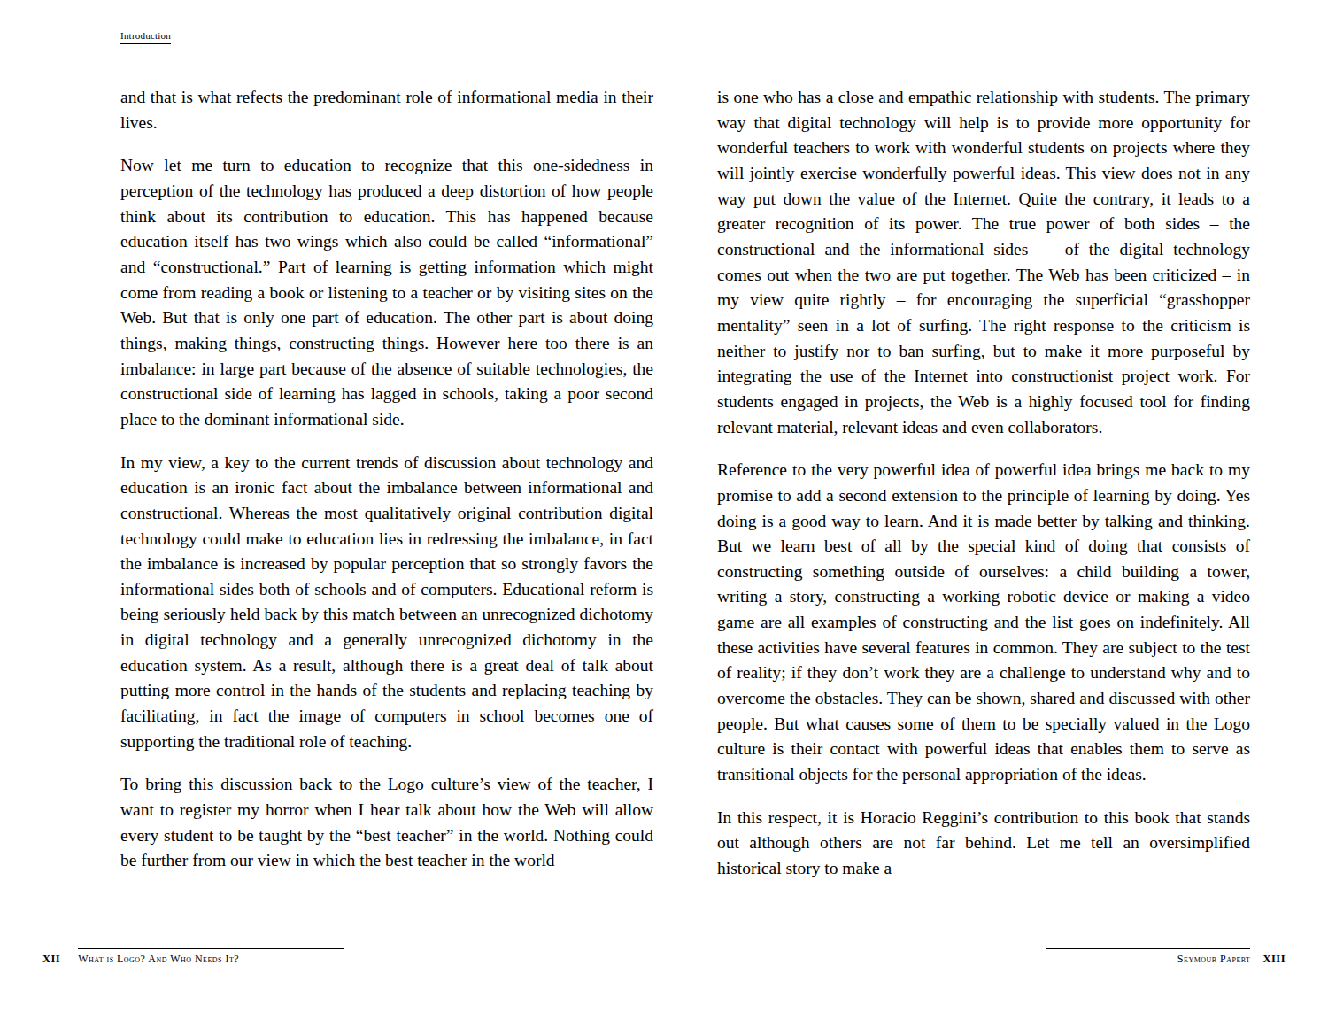Introduction
and that is what refects the predominant role of informational media in their lives.
Now let me turn to education to recognize that this one-sidedness in perception of the technology has produced a deep distortion of how people think about its contribution to education. This has happened because education itself has two wings which also could be called “informational” and “constructional.” Part of learning is getting information which might come from reading a book or listening to a teacher or by visiting sites on the Web. But that is only one part of education. The other part is about doing things, making things, constructing things. However here too there is an imbalance: in large part because of the absence of suitable technologies, the constructional side of learning has lagged in schools, taking a poor second place to the dominant informational side.
In my view, a key to the current trends of discussion about technology and education is an ironic fact about the imbalance between informational and constructional. Whereas the most qualitatively original contribution digital technology could make to education lies in redressing the imbalance, in fact the imbalance is increased by popular perception that so strongly favors the informational sides both of schools and of computers. Educational reform is being seriously held back by this match between an unrecognized dichotomy in digital technology and a generally unrecognized dichotomy in the education system. As a result, although there is a great deal of talk about putting more control in the hands of the students and replacing teaching by facilitating, in fact the image of computers in school becomes one of supporting the traditional role of teaching.
To bring this discussion back to the Logo culture’s view of the teacher, I want to register my horror when I hear talk about how the Web will allow every student to be taught by the “best teacher” in the world. Nothing could be further from our view in which the best teacher in the world
is one who has a close and empathic relationship with students. The primary way that digital technology will help is to provide more opportunity for wonderful teachers to work with wonderful students on projects where they will jointly exercise wonderfully powerful ideas. This view does not in any way put down the value of the Internet. Quite the contrary, it leads to a greater recognition of its power. The true power of both sides – the constructional and the informational sides — of the digital technology comes out when the two are put together. The Web has been criticized – in my view quite rightly – for encouraging the superficial “grasshopper mentality” seen in a lot of surfing. The right response to the criticism is neither to justify nor to ban surfing, but to make it more purposeful by integrating the use of the Internet into constructionist project work. For students engaged in projects, the Web is a highly focused tool for finding relevant material, relevant ideas and even collaborators.
Reference to the very powerful idea of powerful idea brings me back to my promise to add a second extension to the principle of learning by doing. Yes doing is a good way to learn. And it is made better by talking and thinking. But we learn best of all by the special kind of doing that consists of constructing something outside of ourselves: a child building a tower, writing a story, constructing a working robotic device or making a video game are all examples of constructing and the list goes on indefinitely. All these activities have several features in common. They are subject to the test of reality; if they don’t work they are a challenge to understand why and to overcome the obstacles. They can be shown, shared and discussed with other people. But what causes some of them to be specially valued in the Logo culture is their contact with powerful ideas that enables them to serve as transitional objects for the personal appropriation of the ideas.
In this respect, it is Horacio Reggini’s contribution to this book that stands out although others are not far behind. Let me tell an oversimplified historical story to make a
XII What is Logo? And Who Needs It?
Seymour Papert XIII